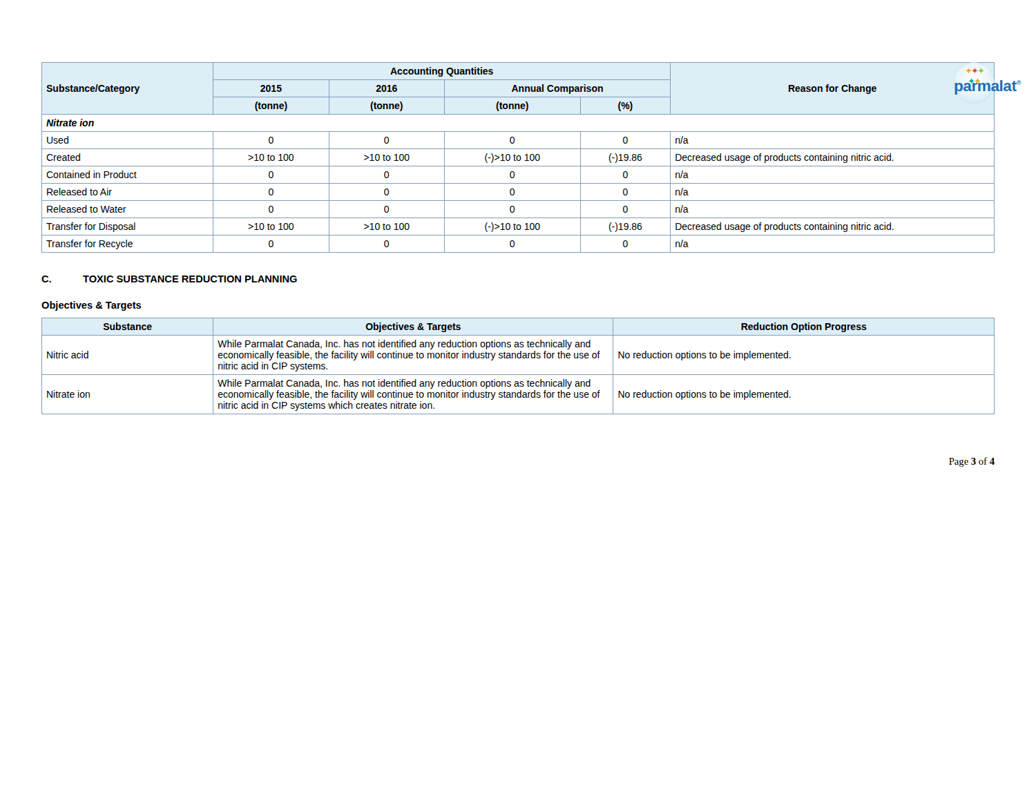✦✦✦✦✦
parmalat®
| Substance/Category | Accounting Quantities | Reason for Change |
| --- | --- | --- |
| 2015 | 2016 | Annual Comparison |
| (tonne) | (tonne) | (tonne) | (%) |
| Nitrate ion |
| Used | 0 | 0 | 0 | 0 | n/a |
| Created | >10 to 100 | >10 to 100 | (-)>10 to 100 | (-)19.86 | Decreased usage of products containing nitric acid. |
| Contained in Product | 0 | 0 | 0 | 0 | n/a |
| Released to Air | 0 | 0 | 0 | 0 | n/a |
| Released to Water | 0 | 0 | 0 | 0 | n/a |
| Transfer for Disposal | >10 to 100 | >10 to 100 | (-)>10 to 100 | (-)19.86 | Decreased usage of products containing nitric acid. |
| Transfer for Recycle | 0 | 0 | 0 | 0 | n/a |
C. TOXIC SUBSTANCE REDUCTION PLANNING
Objectives & Targets
| Substance | Objectives & Targets | Reduction Option Progress |
| --- | --- | --- |
| Nitric acid | While Parmalat Canada, Inc. has not identified any reduction options as technically and economically feasible, the facility will continue to monitor industry standards for the use of nitric acid in CIP systems. | No reduction options to be implemented. |
| Nitrate ion | While Parmalat Canada, Inc. has not identified any reduction options as technically and economically feasible, the facility will continue to monitor industry standards for the use of nitric acid in CIP systems which creates nitrate ion. | No reduction options to be implemented. |
Page 3 of 4